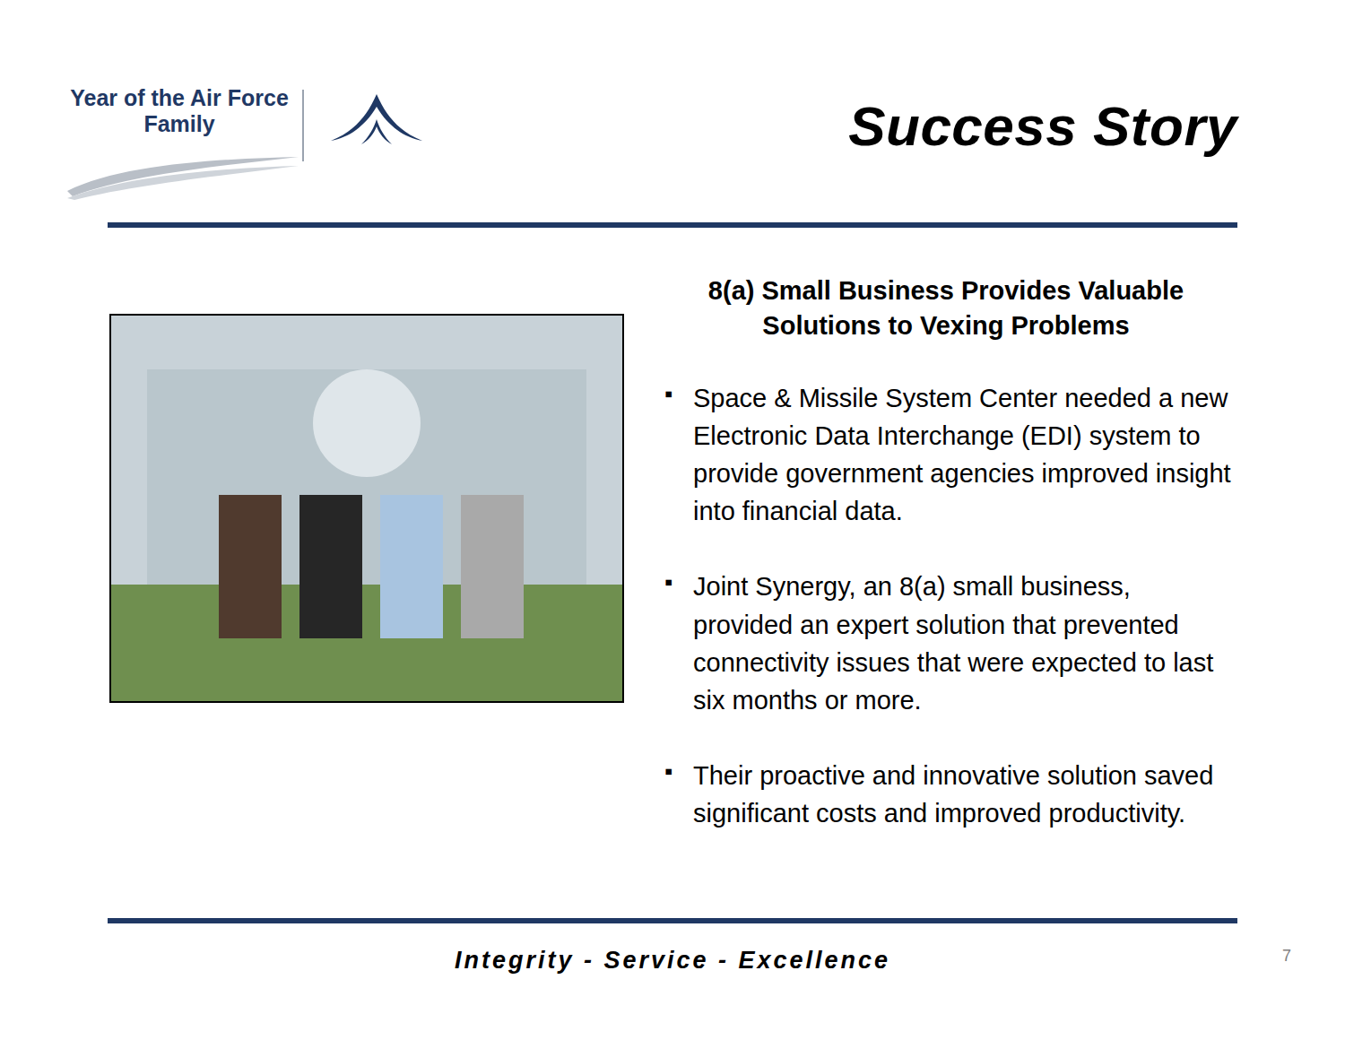Year of the Air Force
Family
Success Story
8(a) Small Business Provides Valuable Solutions to Vexing Problems
Space & Missile System Center needed a new Electronic Data Interchange (EDI) system to provide government agencies improved insight into financial data.
Joint Synergy, an 8(a) small business, provided an expert solution that prevented connectivity issues that were expected to last six months or more.
Their proactive and innovative solution saved significant costs and improved productivity.
Integrity - Service - Excellence
7